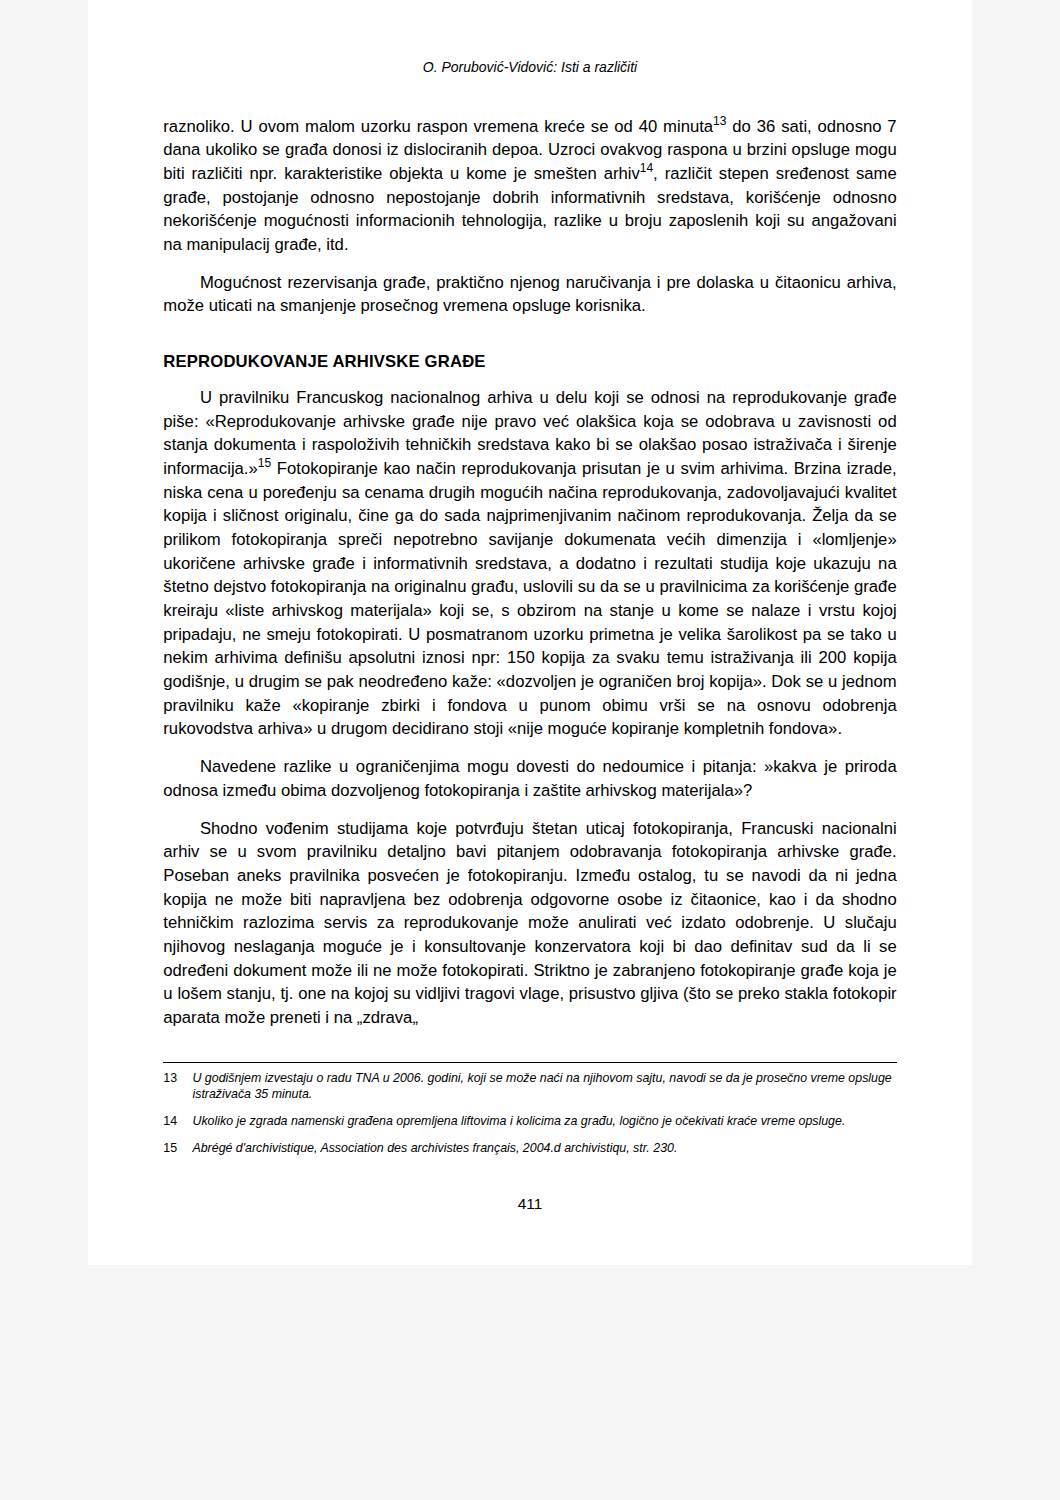O. Porubović-Vidović: Isti a različiti
raznoliko. U ovom malom uzorku raspon vremena kreće se od 40 minuta13 do 36 sati, odnosno 7 dana ukoliko se građa donosi iz dislociranih depoa. Uzroci ovakvog raspona u brzini opsluge mogu biti različiti npr. karakteristike objekta u kome je smešten arhiv14, različit stepen sređenost same građe, postojanje odnosno nepostojanje dobrih informativnih sredstava, korišćenje odnosno nekorišćenje mogućnosti informacionih tehnologija, razlike u broju zaposlenih koji su angažovani na manipulacij građe, itd.
Mogućnost rezervisanja građe, praktično njenog naručivanja i pre dolaska u čitaonicu arhiva, može uticati na smanjenje prosečnog vremena opsluge korisnika.
Reprodukovanje arhivske građe
U pravilniku Francuskog nacionalnog arhiva u delu koji se odnosi na reprodukovanje građe piše: «Reprodukovanje arhivske građe nije pravo već olakšica koja se odobrava u zavisnosti od stanja dokumenta i raspoloživih tehničkih sredstava kako bi se olakšao posao istraživača i širenje informacija.»15 Fotokopiranje kao način reprodukovanja prisutan je u svim arhivima. Brzina izrade, niska cena u poređenju sa cenama drugih mogućih načina reprodukovanja, zadovoljavajući kvalitet kopija i sličnost originalu, čine ga do sada najprimenjivanim načinom reprodukovanja. Želja da se prilikom fotokopiranja spreči nepotrebno savijanje dokumenata većih dimenzija i «lomljenje» ukoričene arhivske građe i informativnih sredstava, a dodatno i rezultati studija koje ukazuju na štetno dejstvo fotokopiranja na originalnu građu, uslovili su da se u pravilnicima za korišćenje građe kreiraju «liste arhivskog materijala» koji se, s obzirom na stanje u kome se nalaze i vrstu kojoj pripadaju, ne smeju fotokopirati. U posmatranom uzorku primetna je velika šarolikost pa se tako u nekim arhivima definišu apsolutni iznosi npr: 150 kopija za svaku temu istraživanja ili 200 kopija godišnje, u drugim se pak neodređeno kaže: «dozvoljen je ograničen broj kopija». Dok se u jednom pravilniku kaže «kopiranje zbirki i fondova u punom obimu vrši se na osnovu odobrenja rukovodstva arhiva» u drugom decidirano stoji «nije moguće kopiranje kompletnih fondova».
Navedene razlike u ograničenjima mogu dovesti do nedoumice i pitanja: »kakva je priroda odnosa između obima dozvoljenog fotokopiranja i zaštite arhivskog materijala»?
Shodno vođenim studijama koje potvrđuju štetan uticaj fotokopiranja, Francuski nacionalni arhiv se u svom pravilniku detaljno bavi pitanjem odobravanja fotokopiranja arhivske građe. Poseban aneks pravilnika posvećen je fotokopiranju. Između ostalog, tu se navodi da ni jedna kopija ne može biti napravljena bez odobrenja odgovorne osobe iz čitaonice, kao i da shodno tehničkim razlozima servis za reprodukovanje može anulirati već izdato odobrenje. U slučaju njihovog neslaganja moguće je i konsultovanje konzervatora koji bi dao definitav sud da li se određeni dokument može ili ne može fotokopirati. Striktno je zabranjeno fotokopiranje građe koja je u lošem stanju, tj. one na kojoj su vidljivi tragovi vlage, prisustvo gljiva (što se preko stakla fotokopir aparata može preneti i na „zdrava„
13 U godišnjem izvestaju o radu TNA u 2006. godini, koji se može naći na njihovom sajtu, navodi se da je prosečno vreme opsluge istraživača 35 minuta.
14 Ukoliko je zgrada namenski građena opremljena liftovima i kolicima za građu, logično je očekivati kraće vreme opsluge.
15 Abrégé d'archivistique, Association des archivistes français, 2004.d archivistiqu, str. 230.
411